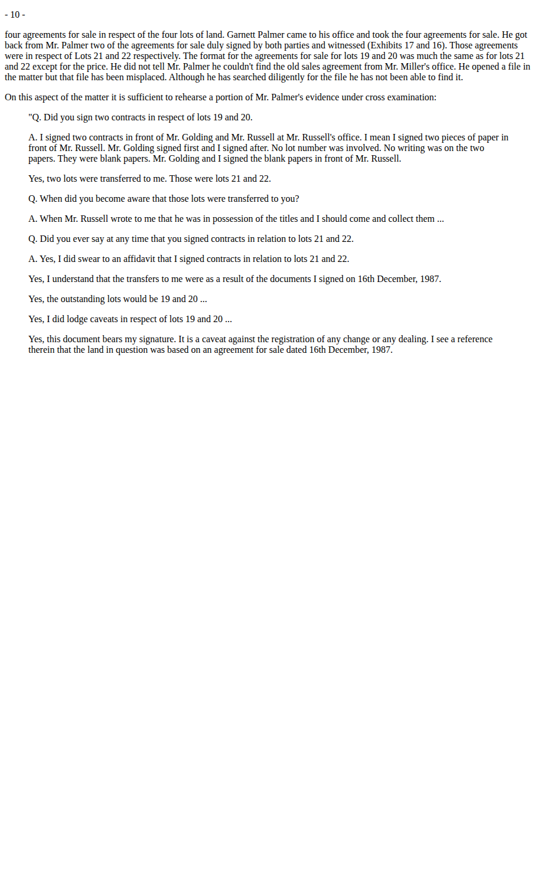- 10 -
four agreements for sale in respect of the four lots of land. Garnett Palmer came to his office and took the four agreements for sale. He got back from Mr. Palmer two of the agreements for sale duly signed by both parties and witnessed (Exhibits 17 and 16). Those agreements were in respect of Lots 21 and 22 respectively. The format for the agreements for sale for lots 19 and 20 was much the same as for lots 21 and 22 except for the price. He did not tell Mr. Palmer he couldn't find the old sales agreement from Mr. Miller's office. He opened a file in the matter but that file has been misplaced. Although he has searched diligently for the file he has not been able to find it.
On this aspect of the matter it is sufficient to rehearse a portion of Mr. Palmer's evidence under cross examination:
"Q. Did you sign two contracts in respect of lots 19 and 20.
A. I signed two contracts in front of Mr. Golding and Mr. Russell at Mr. Russell's office. I mean I signed two pieces of paper in front of Mr. Russell. Mr. Golding signed first and I signed after. No lot number was involved. No writing was on the two papers. They were blank papers. Mr. Golding and I signed the blank papers in front of Mr. Russell.
Yes, two lots were transferred to me. Those were lots 21 and 22.
Q. When did you become aware that those lots were transferred to you?
A. When Mr. Russell wrote to me that he was in possession of the titles and I should come and collect them ...
Q. Did you ever say at any time that you signed contracts in relation to lots 21 and 22.
A. Yes, I did swear to an affidavit that I signed contracts in relation to lots 21 and 22.
Yes, I understand that the transfers to me were as a result of the documents I signed on 16th December, 1987.
Yes, the outstanding lots would be 19 and 20 ...
Yes, I did lodge caveats in respect of lots 19 and 20 ...
Yes, this document bears my signature. It is a caveat against the registration of any change or any dealing. I see a reference therein that the land in question was based on an agreement for sale dated 16th December, 1987.